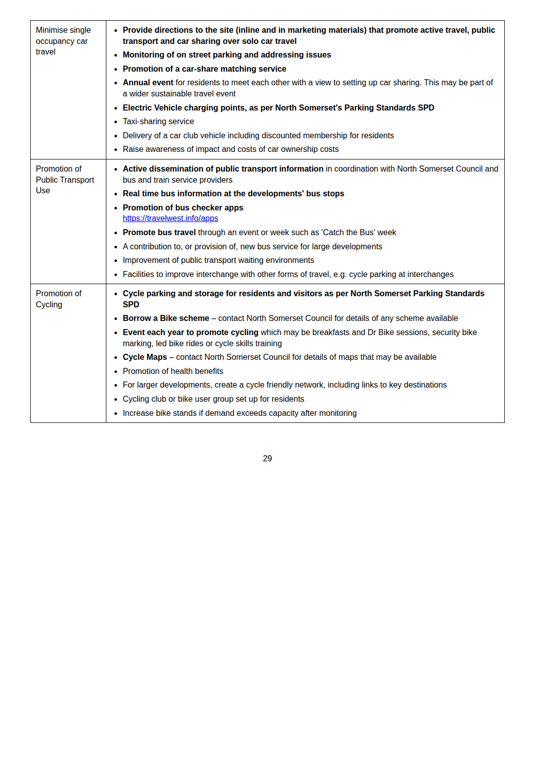| Minimise single occupancy car travel | Provide directions to the site (inline and in marketing materials) that promote active travel, public transport and car sharing over solo car travel Monitoring of on street parking and addressing issues Promotion of a car-share matching service Annual event for residents to meet each other with a view to setting up car sharing. This may be part of a wider sustainable travel event Electric Vehicle charging points, as per North Somerset's Parking Standards SPD Taxi-sharing service Delivery of a car club vehicle including discounted membership for residents Raise awareness of impact and costs of car ownership costs |
| Promotion of Public Transport Use | Active dissemination of public transport information in coordination with North Somerset Council and bus and train service providers Real time bus information at the developments' bus stops Promotion of bus checker apps https://travelwest.info/apps Promote bus travel through an event or week such as 'Catch the Bus' week A contribution to, or provision of, new bus service for large developments Improvement of public transport waiting environments Facilities to improve interchange with other forms of travel, e.g. cycle parking at interchanges |
| Promotion of Cycling | Cycle parking and storage for residents and visitors as per North Somerset Parking Standards SPD Borrow a Bike scheme – contact North Somerset Council for details of any scheme available Event each year to promote cycling which may be breakfasts and Dr Bike sessions, security bike marking, led bike rides or cycle skills training Cycle Maps – contact North Somerset Council for details of maps that may be available Promotion of health benefits For larger developments, create a cycle friendly network, including links to key destinations Cycling club or bike user group set up for residents Increase bike stands if demand exceeds capacity after monitoring |
29